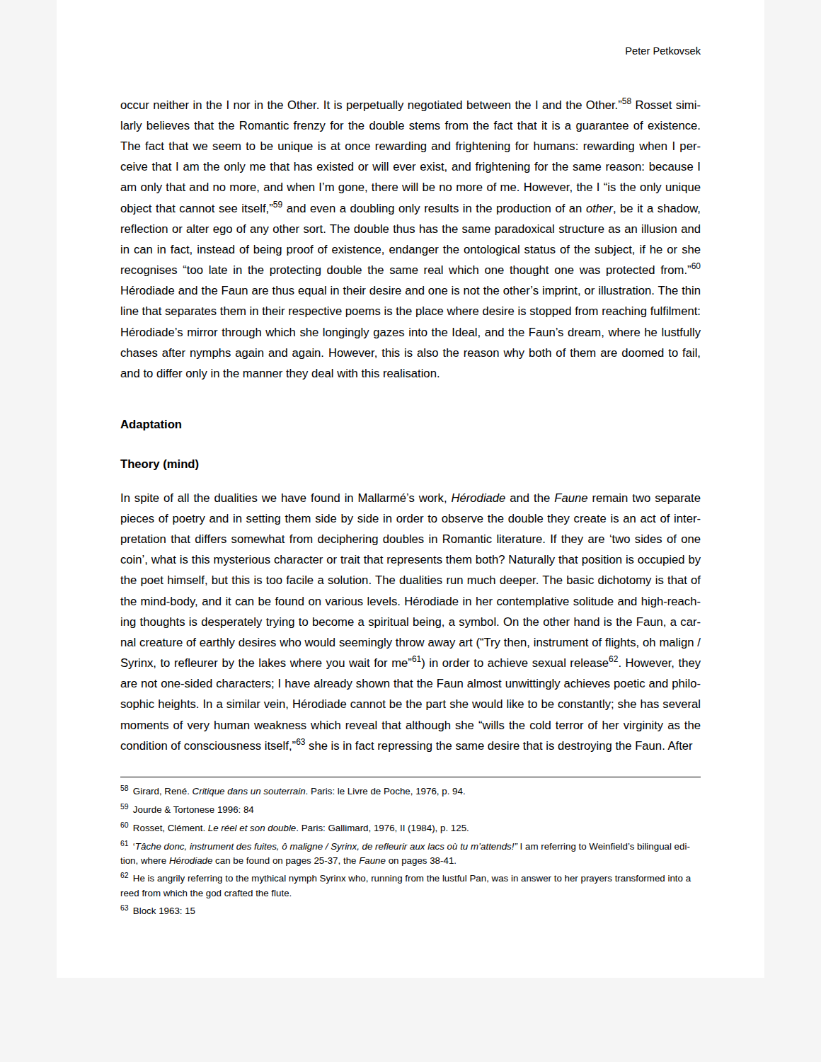Peter Petkovsek
occur neither in the I nor in the Other. It is perpetually negotiated between the I and the Other.”58 Rosset similarly believes that the Romantic frenzy for the double stems from the fact that it is a guarantee of existence. The fact that we seem to be unique is at once rewarding and frightening for humans: rewarding when I perceive that I am the only me that has existed or will ever exist, and frightening for the same reason: because I am only that and no more, and when I’m gone, there will be no more of me. However, the I “is the only unique object that cannot see itself,”59 and even a doubling only results in the production of an other, be it a shadow, reflection or alter ego of any other sort. The double thus has the same paradoxical structure as an illusion and in can in fact, instead of being proof of existence, endanger the ontological status of the subject, if he or she recognises “too late in the protecting double the same real which one thought one was protected from.”60 Hérodiade and the Faun are thus equal in their desire and one is not the other’s imprint, or illustration. The thin line that separates them in their respective poems is the place where desire is stopped from reaching fulfilment: Hérodiade’s mirror through which she longingly gazes into the Ideal, and the Faun’s dream, where he lustfully chases after nymphs again and again. However, this is also the reason why both of them are doomed to fail, and to differ only in the manner they deal with this realisation.
Adaptation
Theory (mind)
In spite of all the dualities we have found in Mallarmé’s work, Hérodiade and the Faune remain two separate pieces of poetry and in setting them side by side in order to observe the double they create is an act of interpretation that differs somewhat from deciphering doubles in Romantic literature. If they are ‘two sides of one coin’, what is this mysterious character or trait that represents them both? Naturally that position is occupied by the poet himself, but this is too facile a solution. The dualities run much deeper. The basic dichotomy is that of the mind-body, and it can be found on various levels. Hérodiade in her contemplative solitude and high-reaching thoughts is desperately trying to become a spiritual being, a symbol. On the other hand is the Faun, a carnal creature of earthly desires who would seemingly throw away art (“Try then, instrument of flights, oh malign / Syrinx, to refleurer by the lakes where you wait for me”61) in order to achieve sexual release62. However, they are not one-sided characters; I have already shown that the Faun almost unwittingly achieves poetic and philosophic heights. In a similar vein, Hérodiade cannot be the part she would like to be constantly; she has several moments of very human weakness which reveal that although she “wills the cold terror of her virginity as the condition of consciousness itself,”63 she is in fact repressing the same desire that is destroying the Faun. After
58 Girard, René. Critique dans un souterrain. Paris: le Livre de Poche, 1976, p. 94.
59 Jourde & Tortonese 1996: 84
60 Rosset, Clément. Le réel et son double. Paris: Gallimard, 1976, II (1984), p. 125.
61 ‘Tâche donc, instrument des fuites, ô maligne / Syrinx, de refleurir aux lacs où tu m’attends!” I am referring to Weinfield’s bilingual edition, where Hérodiade can be found on pages 25-37, the Faune on pages 38-41.
62 He is angrily referring to the mythical nymph Syrinx who, running from the lustful Pan, was in answer to her prayers transformed into a reed from which the god crafted the flute.
63 Block 1963: 15